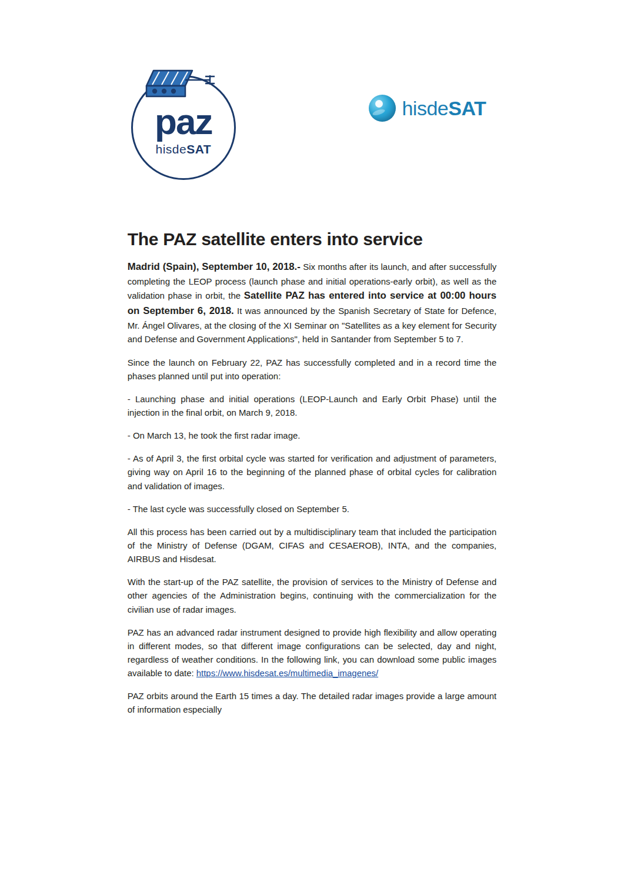paz
hisdeSAT
hisde SAT
The PAZ satellite enters into service
Madrid (Spain), September 10, 2018.- Six months after its launch, and after successfully completing the LEOP process (launch phase and initial operations-early orbit), as well as the validation phase in orbit, the Satellite PAZ has entered into service at 00:00 hours on September 6, 2018. It was announced by the Spanish Secretary of State for Defence, Mr. Ángel Olivares, at the closing of the XI Seminar on "Satellites as a key element for Security and Defense and Government Applications", held in Santander from September 5 to 7.
Since the launch on February 22, PAZ has successfully completed and in a record time the phases planned until put into operation:
- Launching phase and initial operations (LEOP-Launch and Early Orbit Phase) until the injection in the final orbit, on March 9, 2018.
- On March 13, he took the first radar image.
- As of April 3, the first orbital cycle was started for verification and adjustment of parameters, giving way on April 16 to the beginning of the planned phase of orbital cycles for calibration and validation of images.
- The last cycle was successfully closed on September 5.
All this process has been carried out by a multidisciplinary team that included the participation of the Ministry of Defense (DGAM, CIFAS and CESAEROB), INTA, and the companies, AIRBUS and Hisdesat.
With the start-up of the PAZ satellite, the provision of services to the Ministry of Defense and other agencies of the Administration begins, continuing with the commercialization for the civilian use of radar images.
PAZ has an advanced radar instrument designed to provide high flexibility and allow operating in different modes, so that different image configurations can be selected, day and night, regardless of weather conditions. In the following link, you can download some public images available to date: https://www.hisdesat.es/multimedia_imagenes/
PAZ orbits around the Earth 15 times a day. The detailed radar images provide a large amount of information especially